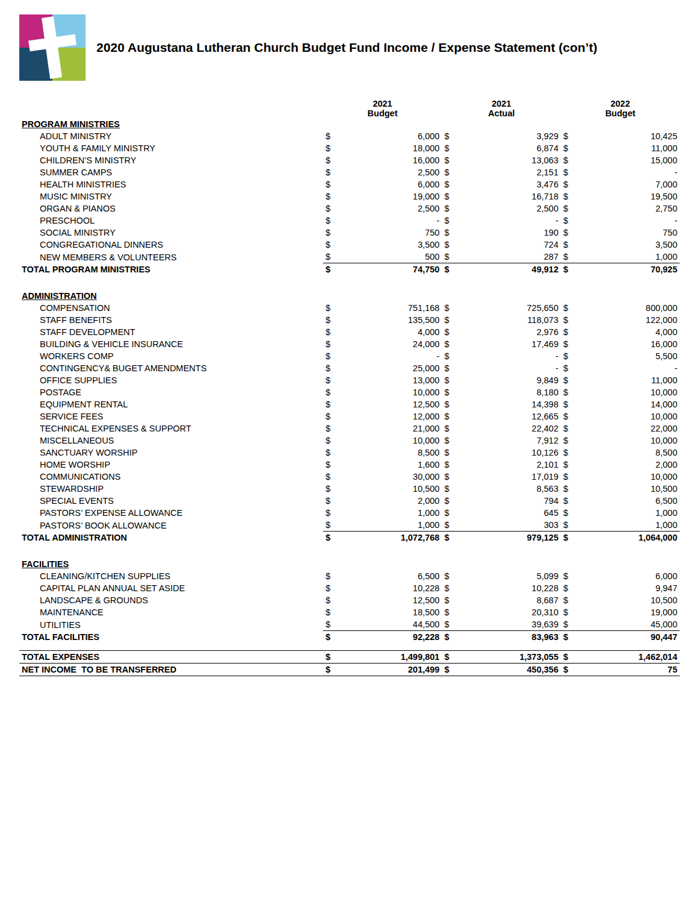2020 Augustana Lutheran Church Budget Fund Income / Expense Statement (con’t)
| | 2021 | 2021 | 2022 |
| --- | --- | --- | --- |
| | Budget | Actual | Budget |
| PROGRAM MINISTRIES | |
| ADULT MINISTRY | $ | 6,000 | $ | 3,929 | $ | 10,425 |
| YOUTH & FAMILY MINISTRY | $ | 18,000 | $ | 6,874 | $ | 11,000 |
| CHILDREN’S MINISTRY | $ | 16,000 | $ | 13,063 | $ | 15,000 |
| SUMMER CAMPS | $ | 2,500 | $ | 2,151 | $ | - |
| HEALTH MINISTRIES | $ | 6,000 | $ | 3,476 | $ | 7,000 |
| MUSIC MINISTRY | $ | 19,000 | $ | 16,718 | $ | 19,500 |
| ORGAN & PIANOS | $ | 2,500 | $ | 2,500 | $ | 2,750 |
| PRESCHOOL | $ | - | $ | - | $ | - |
| SOCIAL MINISTRY | $ | 750 | $ | 190 | $ | 750 |
| CONGREGATIONAL DINNERS | $ | 3,500 | $ | 724 | $ | 3,500 |
| NEW MEMBERS & VOLUNTEERS | $ | 500 | $ | 287 | $ | 1,000 |
| TOTAL PROGRAM MINISTRIES | $ | 74,750 | $ | 49,912 | $ | 70,925 |
| ADMINISTRATION | |
| COMPENSATION | $ | 751,168 | $ | 725,650 | $ | 800,000 |
| STAFF BENEFITS | $ | 135,500 | $ | 118,073 | $ | 122,000 |
| STAFF DEVELOPMENT | $ | 4,000 | $ | 2,976 | $ | 4,000 |
| BUILDING & VEHICLE INSURANCE | $ | 24,000 | $ | 17,469 | $ | 16,000 |
| WORKERS COMP | $ | - | $ | - | $ | 5,500 |
| CONTINGENCY& BUGET AMENDMENTS | $ | 25,000 | $ | - | $ | - |
| OFFICE SUPPLIES | $ | 13,000 | $ | 9,849 | $ | 11,000 |
| POSTAGE | $ | 10,000 | $ | 8,180 | $ | 10,000 |
| EQUIPMENT RENTAL | $ | 12,500 | $ | 14,398 | $ | 14,000 |
| SERVICE FEES | $ | 12,000 | $ | 12,665 | $ | 10,000 |
| TECHNICAL EXPENSES & SUPPORT | $ | 21,000 | $ | 22,402 | $ | 22,000 |
| MISCELLANEOUS | $ | 10,000 | $ | 7,912 | $ | 10,000 |
| SANCTUARY WORSHIP | $ | 8,500 | $ | 10,126 | $ | 8,500 |
| HOME WORSHIP | $ | 1,600 | $ | 2,101 | $ | 2,000 |
| COMMUNICATIONS | $ | 30,000 | $ | 17,019 | $ | 10,000 |
| STEWARDSHIP | $ | 10,500 | $ | 8,563 | $ | 10,500 |
| SPECIAL EVENTS | $ | 2,000 | $ | 794 | $ | 6,500 |
| PASTORS’ EXPENSE ALLOWANCE | $ | 1,000 | $ | 645 | $ | 1,000 |
| PASTORS’ BOOK ALLOWANCE | $ | 1,000 | $ | 303 | $ | 1,000 |
| TOTAL ADMINISTRATION | $ | 1,072,768 | $ | 979,125 | $ | 1,064,000 |
| FACILITIES | |
| CLEANING/KITCHEN SUPPLIES | $ | 6,500 | $ | 5,099 | $ | 6,000 |
| CAPITAL PLAN ANNUAL SET ASIDE | $ | 10,228 | $ | 10,228 | $ | 9,947 |
| LANDSCAPE & GROUNDS | $ | 12,500 | $ | 8,687 | $ | 10,500 |
| MAINTENANCE | $ | 18,500 | $ | 20,310 | $ | 19,000 |
| UTILITIES | $ | 44,500 | $ | 39,639 | $ | 45,000 |
| TOTAL FACILITIES | $ | 92,228 | $ | 83,963 | $ | 90,447 |
| TOTAL EXPENSES | $ | 1,499,801 | $ | 1,373,055 | $ | 1,462,014 |
| NET INCOME TO BE TRANSFERRED | $ | 201,499 | $ | 450,356 | $ | 75 |